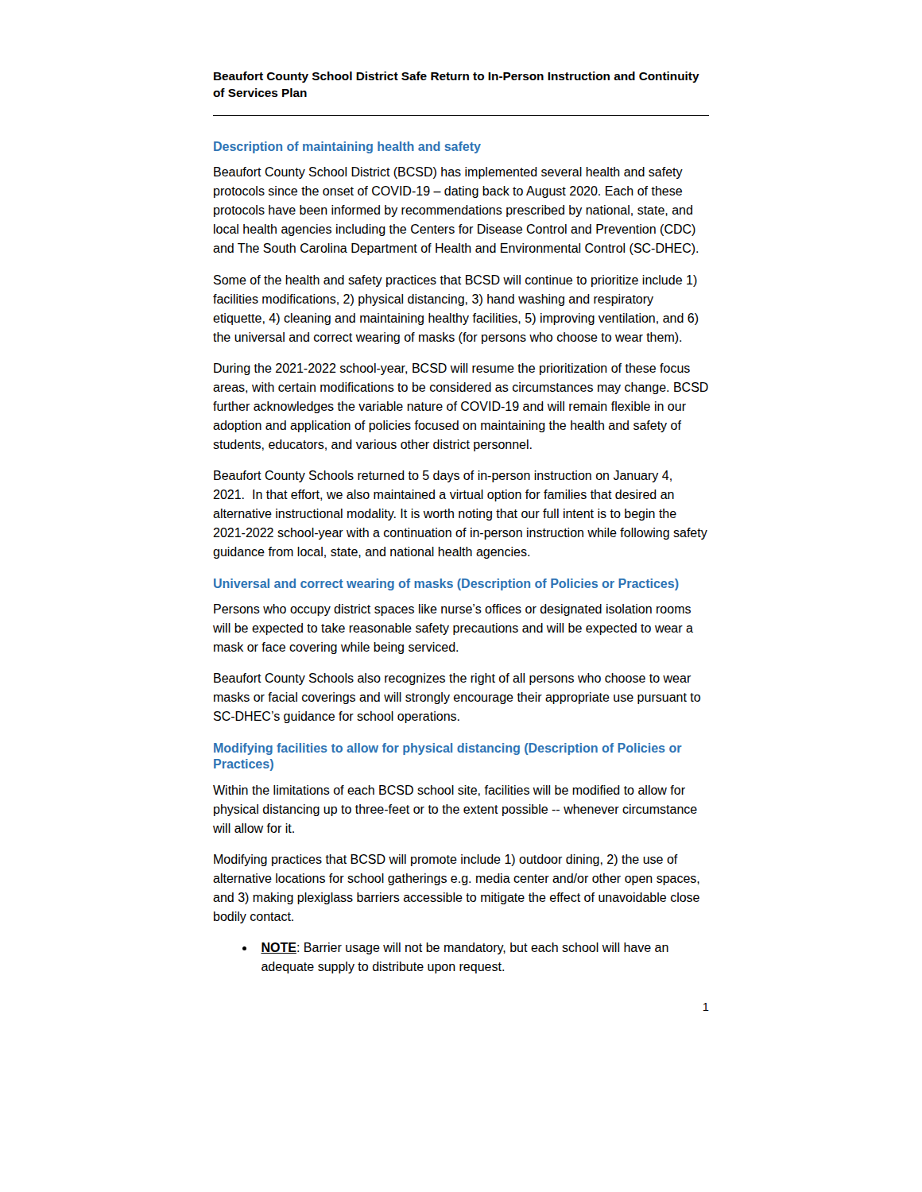Beaufort County School District Safe Return to In-Person Instruction and Continuity of Services Plan
Description of maintaining health and safety
Beaufort County School District (BCSD) has implemented several health and safety protocols since the onset of COVID-19 – dating back to August 2020. Each of these protocols have been informed by recommendations prescribed by national, state, and local health agencies including the Centers for Disease Control and Prevention (CDC) and The South Carolina Department of Health and Environmental Control (SC-DHEC).
Some of the health and safety practices that BCSD will continue to prioritize include 1) facilities modifications, 2) physical distancing, 3) hand washing and respiratory etiquette, 4) cleaning and maintaining healthy facilities, 5) improving ventilation, and 6) the universal and correct wearing of masks (for persons who choose to wear them).
During the 2021-2022 school-year, BCSD will resume the prioritization of these focus areas, with certain modifications to be considered as circumstances may change. BCSD further acknowledges the variable nature of COVID-19 and will remain flexible in our adoption and application of policies focused on maintaining the health and safety of students, educators, and various other district personnel.
Beaufort County Schools returned to 5 days of in-person instruction on January 4, 2021. In that effort, we also maintained a virtual option for families that desired an alternative instructional modality. It is worth noting that our full intent is to begin the 2021-2022 school-year with a continuation of in-person instruction while following safety guidance from local, state, and national health agencies.
Universal and correct wearing of masks (Description of Policies or Practices)
Persons who occupy district spaces like nurse’s offices or designated isolation rooms will be expected to take reasonable safety precautions and will be expected to wear a mask or face covering while being serviced.
Beaufort County Schools also recognizes the right of all persons who choose to wear masks or facial coverings and will strongly encourage their appropriate use pursuant to SC-DHEC’s guidance for school operations.
Modifying facilities to allow for physical distancing (Description of Policies or Practices)
Within the limitations of each BCSD school site, facilities will be modified to allow for physical distancing up to three-feet or to the extent possible -- whenever circumstance will allow for it.
Modifying practices that BCSD will promote include 1) outdoor dining, 2) the use of alternative locations for school gatherings e.g. media center and/or other open spaces, and 3) making plexiglass barriers accessible to mitigate the effect of unavoidable close bodily contact.
NOTE: Barrier usage will not be mandatory, but each school will have an adequate supply to distribute upon request.
1